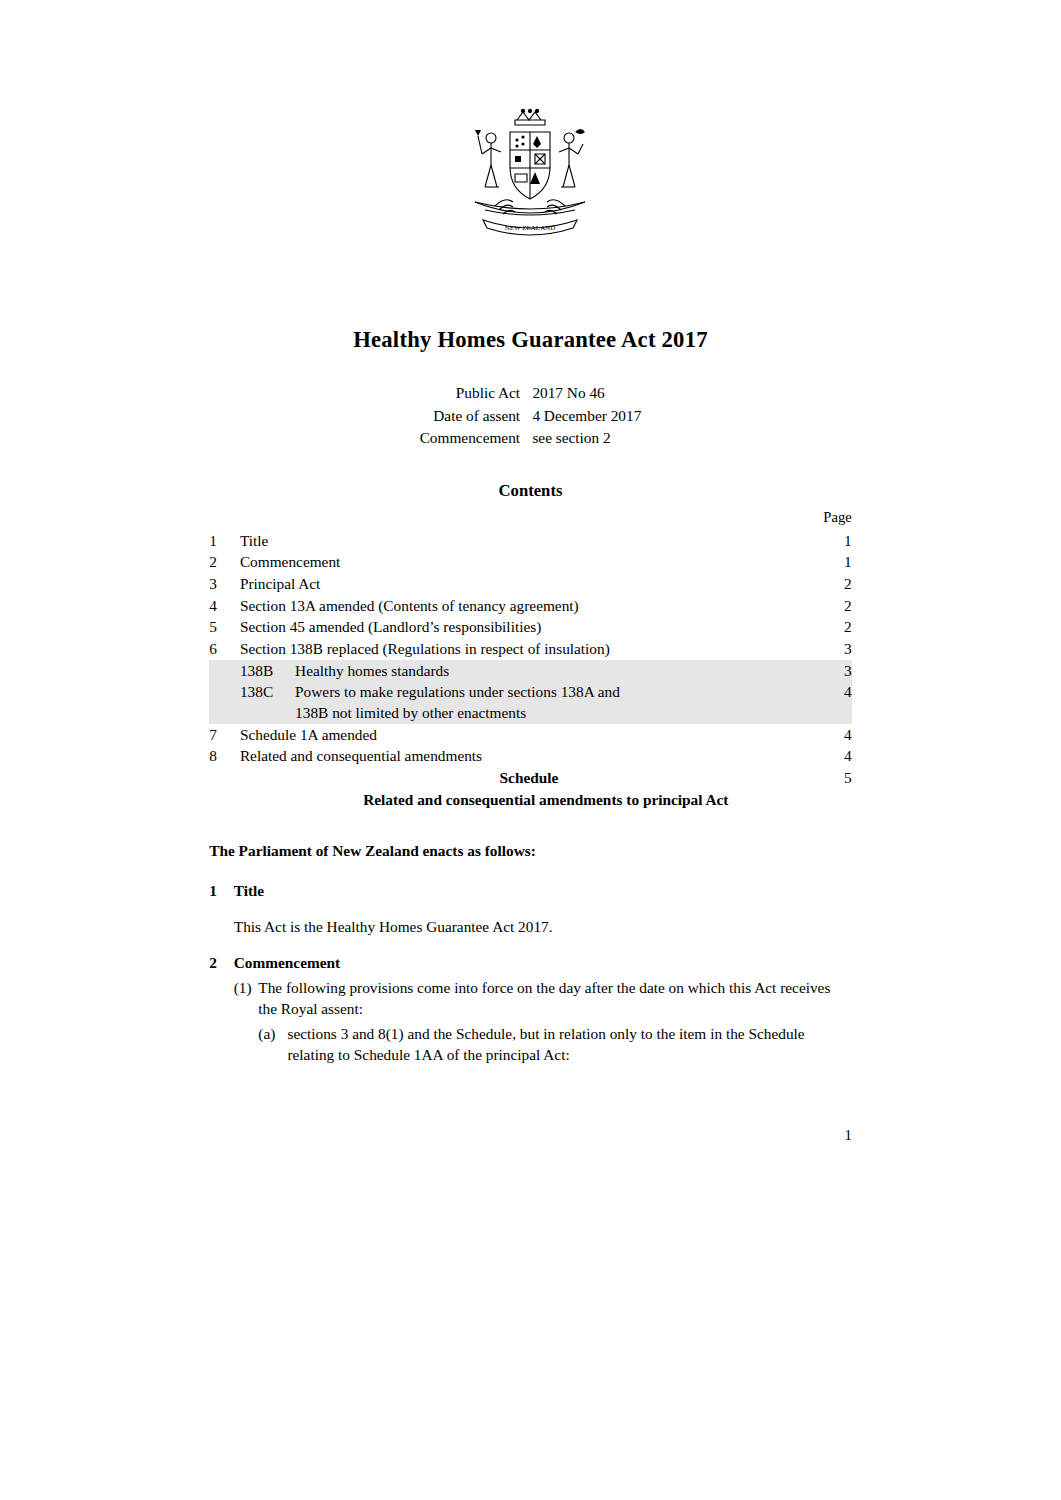NEW ZEALAND
Healthy Homes Guarantee Act 2017
| Public Act | 2017 No 46 |
| Date of assent | 4 December 2017 |
| Commencement | see section 2 |
Contents
Page
| 1 | Title | 1 |
| 2 | Commencement | 1 |
| 3 | Principal Act | 2 |
| 4 | Section 13A amended (Contents of tenancy agreement) | 2 |
| 5 | Section 45 amended (Landlord’s responsibilities) | 2 |
| 6 | Section 138B replaced (Regulations in respect of insulation) | 3 |
| | 138B | Healthy homes standards | 3 |
| | 138C | Powers to make regulations under sections 138A and 138B not limited by other enactments | 4 |
| 7 | Schedule 1A amended | 4 |
| 8 | Related and consequential amendments | 4 |
| | Schedule | 5 |
| | Related and consequential amendments to principal Act |
The Parliament of New Zealand enacts as follows:
1 Title
This Act is the Healthy Homes Guarantee Act 2017.
2 Commencement
(1) The following provisions come into force on the day after the date on which this Act receives the Royal assent:
(a) sections 3 and 8(1) and the Schedule, but in relation only to the item in the Schedule relating to Schedule 1AA of the principal Act:
1